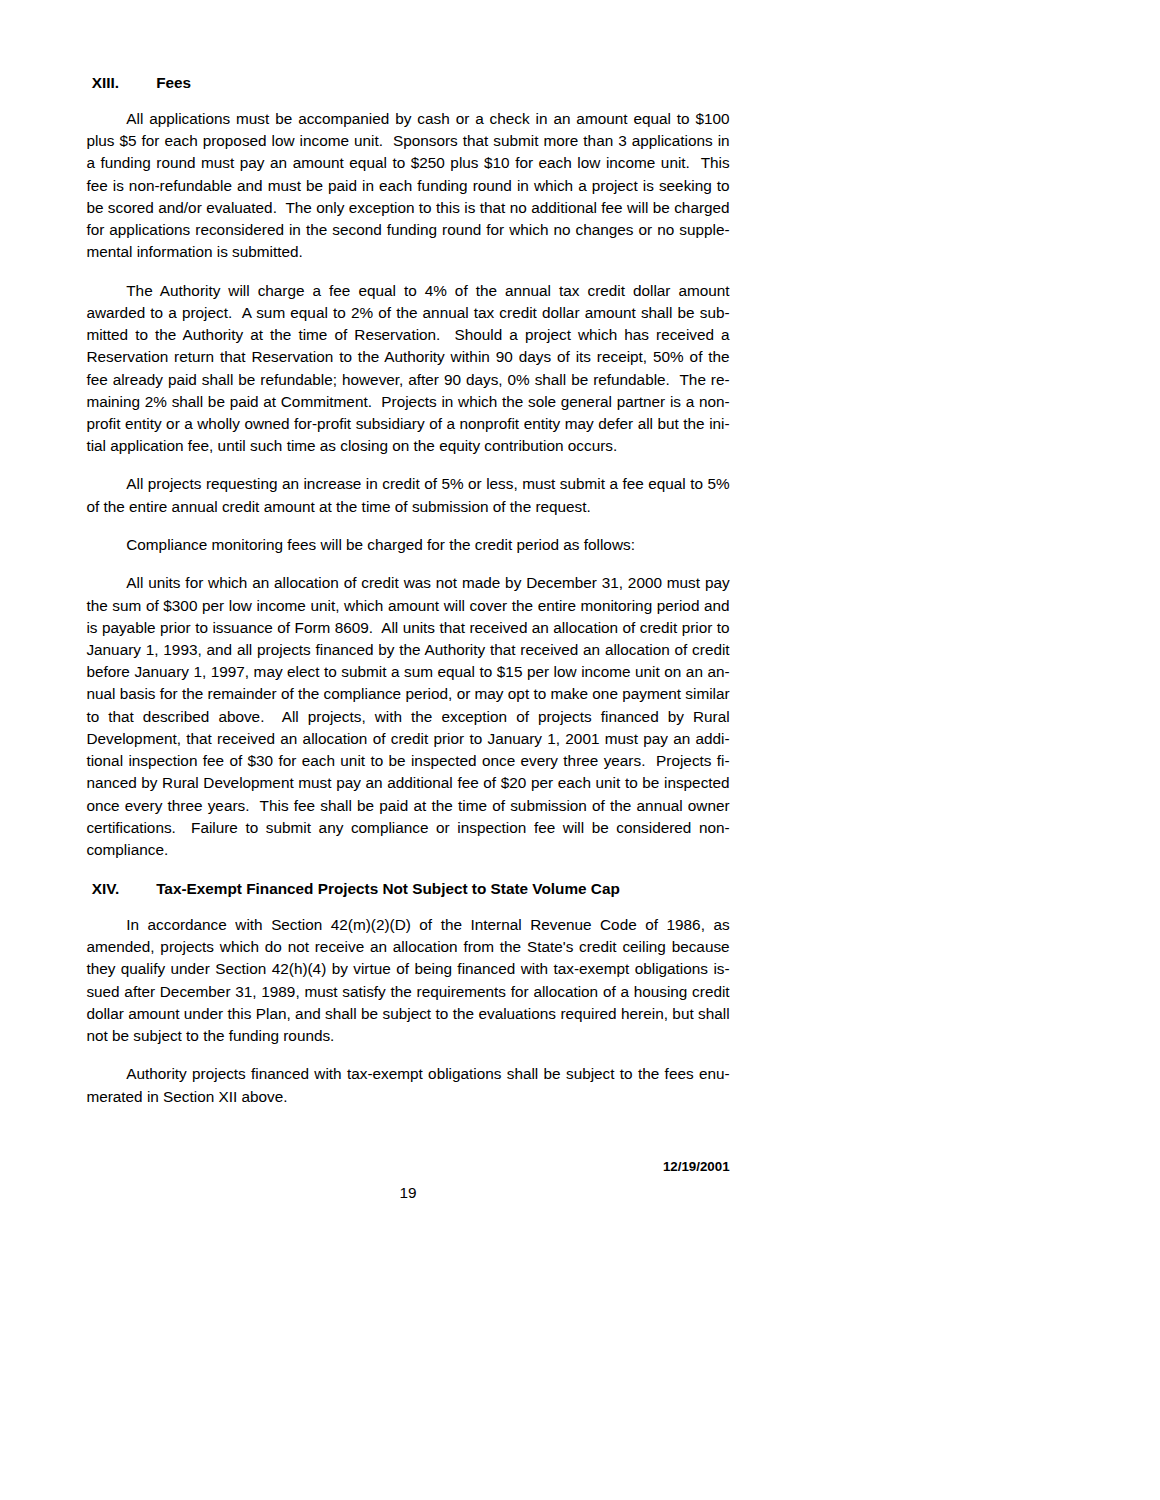XIII. Fees
All applications must be accompanied by cash or a check in an amount equal to $100 plus $5 for each proposed low income unit. Sponsors that submit more than 3 applications in a funding round must pay an amount equal to $250 plus $10 for each low income unit. This fee is non-refundable and must be paid in each funding round in which a project is seeking to be scored and/or evaluated. The only exception to this is that no additional fee will be charged for applications reconsidered in the second funding round for which no changes or no supplemental information is submitted.
The Authority will charge a fee equal to 4% of the annual tax credit dollar amount awarded to a project. A sum equal to 2% of the annual tax credit dollar amount shall be submitted to the Authority at the time of Reservation. Should a project which has received a Reservation return that Reservation to the Authority within 90 days of its receipt, 50% of the fee already paid shall be refundable; however, after 90 days, 0% shall be refundable. The remaining 2% shall be paid at Commitment. Projects in which the sole general partner is a nonprofit entity or a wholly owned for-profit subsidiary of a nonprofit entity may defer all but the initial application fee, until such time as closing on the equity contribution occurs.
All projects requesting an increase in credit of 5% or less, must submit a fee equal to 5% of the entire annual credit amount at the time of submission of the request.
Compliance monitoring fees will be charged for the credit period as follows:
All units for which an allocation of credit was not made by December 31, 2000 must pay the sum of $300 per low income unit, which amount will cover the entire monitoring period and is payable prior to issuance of Form 8609. All units that received an allocation of credit prior to January 1, 1993, and all projects financed by the Authority that received an allocation of credit before January 1, 1997, may elect to submit a sum equal to $15 per low income unit on an annual basis for the remainder of the compliance period, or may opt to make one payment similar to that described above. All projects, with the exception of projects financed by Rural Development, that received an allocation of credit prior to January 1, 2001 must pay an additional inspection fee of $30 for each unit to be inspected once every three years. Projects financed by Rural Development must pay an additional fee of $20 per each unit to be inspected once every three years. This fee shall be paid at the time of submission of the annual owner certifications. Failure to submit any compliance or inspection fee will be considered non-compliance.
XIV. Tax-Exempt Financed Projects Not Subject to State Volume Cap
In accordance with Section 42(m)(2)(D) of the Internal Revenue Code of 1986, as amended, projects which do not receive an allocation from the State's credit ceiling because they qualify under Section 42(h)(4) by virtue of being financed with tax-exempt obligations issued after December 31, 1989, must satisfy the requirements for allocation of a housing credit dollar amount under this Plan, and shall be subject to the evaluations required herein, but shall not be subject to the funding rounds.
Authority projects financed with tax-exempt obligations shall be subject to the fees enumerated in Section XII above.
12/19/2001
19